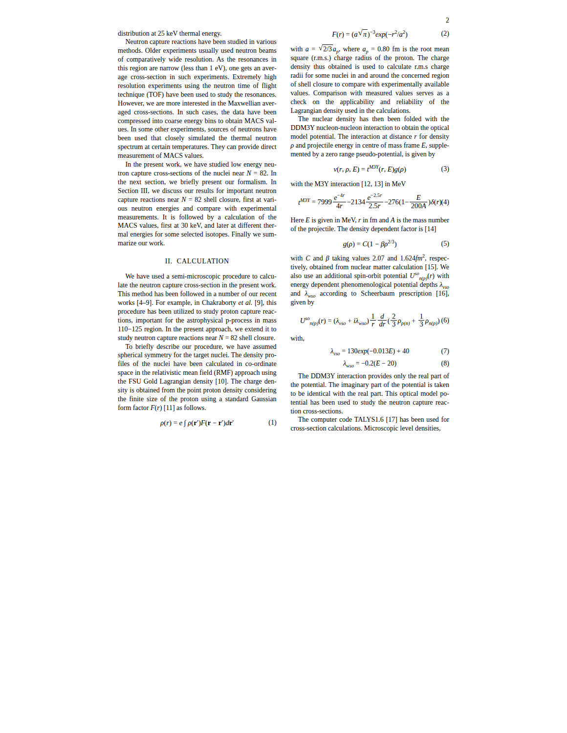2
distribution at 25 keV thermal energy.
Neutron capture reactions have been studied in various methods. Older experiments usually used neutron beams of comparatively wide resolution. As the resonances in this region are narrow (less than 1 eV), one gets an average cross-section in such experiments. Extremely high resolution experiments using the neutron time of flight technique (TOF) have been used to study the resonances. However, we are more interested in the Maxwellian averaged cross-sections. In such cases, the data have been compressed into coarse energy bins to obtain MACS values. In some other experiments, sources of neutrons have been used that closely simulated the thermal neutron spectrum at certain temperatures. They can provide direct measurement of MACS values.
In the present work, we have studied low energy neutron capture cross-sections of the nuclei near N = 82. In the next section, we briefly present our formalism. In Section III, we discuss our results for important neutron capture reactions near N = 82 shell closure, first at various neutron energies and compare with experimental measurements. It is followed by a calculation of the MACS values, first at 30 keV, and later at different thermal energies for some selected isotopes. Finally we summarize our work.
II. Calculation
We have used a semi-microscopic procedure to calculate the neutron capture cross-section in the present work. This method has been followed in a number of our recent works [4–9]. For example, in Chakraborty et al. [9], this procedure has been utilized to study proton capture reactions, important for the astrophysical p-process in mass 110−125 region. In the present approach, we extend it to study neutron capture reactions near N = 82 shell closure.
To briefly describe our procedure, we have assumed spherical symmetry for the target nuclei. The density profiles of the nuclei have been calculated in co-ordinate space in the relativistic mean field (RMF) approach using the FSU Gold Lagrangian density [10]. The charge density is obtained from the point proton density considering the finite size of the proton using a standard Gaussian form factor F(r) [11] as follows.
ρ(r) = e ∫ ρ(r′)F(r − r′)dr′
(1)
F(r) = (aπ)−3exp(−r2/a2)
(2)
with a = 2/3 ap, where ap = 0.80 fm is the root mean square (r.m.s.) charge radius of the proton. The charge density thus obtained is used to calculate r.m.s charge radii for some nuclei in and around the concerned region of shell closure to compare with experimentally available values. Comparison with measured values serves as a check on the applicability and reliability of the Lagrangian density used in the calculations.
The nuclear density has then been folded with the DDM3Y nucleon-nucleon interaction to obtain the optical model potential. The interaction at distance r for density ρ and projectile energy in centre of mass frame E, supplemented by a zero range pseudo-potential, is given by
v(r, ρ, E) = tM3Y(r, E)g(ρ)
(3)
with the M3Y interaction [12, 13] in MeV
tM3Y = 7999e−4r 4r−2134e−2.5r 2.5r−276(1−E 200A)δ(r)
(4)
Here E is given in MeV, r in fm and A is the mass number of the projectile. The density dependent factor is [14]
g(ρ) = C(1 − βρ2/3)
(5)
with C and β taking values 2.07 and 1.624fm2, respectively, obtained from nuclear matter calculation [15]. We also use an additional spin-orbit potential Uson(p)(r) with energy dependent phenomenological potential depths λvso and λwso according to Scheerbaum prescription [16], given by
Uson(p)(r) = (λvso + iλwso)1 r ddr(23 ρp(n) + 13 ρn(p))
(6)
with,
λvso = 130exp(−0.013E) + 40 (7)
λwso = −0.2(E − 20) (8)
The DDM3Y interaction provides only the real part of the potential. The imaginary part of the potential is taken to be identical with the real part. This optical model potential has been used to study the neutron capture reaction cross-sections.
The computer code TALYS1.6 [17] has been used for cross-section calculations. Microscopic level densities,